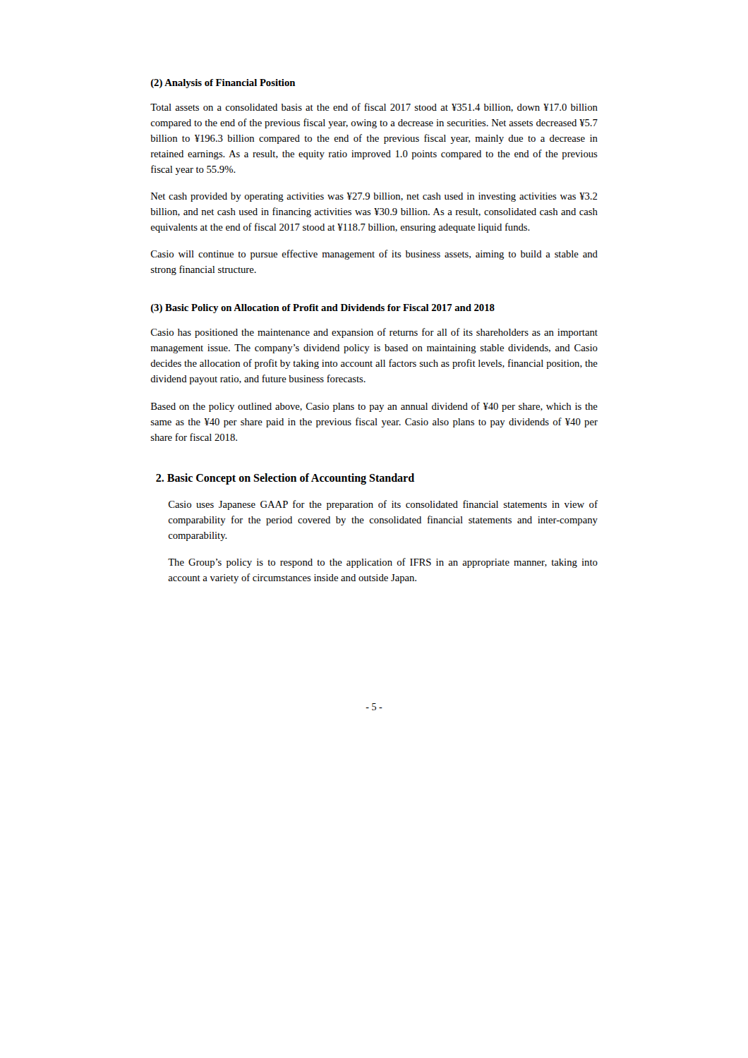(2) Analysis of Financial Position
Total assets on a consolidated basis at the end of fiscal 2017 stood at ¥351.4 billion, down ¥17.0 billion compared to the end of the previous fiscal year, owing to a decrease in securities. Net assets decreased ¥5.7 billion to ¥196.3 billion compared to the end of the previous fiscal year, mainly due to a decrease in retained earnings. As a result, the equity ratio improved 1.0 points compared to the end of the previous fiscal year to 55.9%.
Net cash provided by operating activities was ¥27.9 billion, net cash used in investing activities was ¥3.2 billion, and net cash used in financing activities was ¥30.9 billion. As a result, consolidated cash and cash equivalents at the end of fiscal 2017 stood at ¥118.7 billion, ensuring adequate liquid funds.
Casio will continue to pursue effective management of its business assets, aiming to build a stable and strong financial structure.
(3) Basic Policy on Allocation of Profit and Dividends for Fiscal 2017 and 2018
Casio has positioned the maintenance and expansion of returns for all of its shareholders as an important management issue. The company’s dividend policy is based on maintaining stable dividends, and Casio decides the allocation of profit by taking into account all factors such as profit levels, financial position, the dividend payout ratio, and future business forecasts.
Based on the policy outlined above, Casio plans to pay an annual dividend of ¥40 per share, which is the same as the ¥40 per share paid in the previous fiscal year. Casio also plans to pay dividends of ¥40 per share for fiscal 2018.
2. Basic Concept on Selection of Accounting Standard
Casio uses Japanese GAAP for the preparation of its consolidated financial statements in view of comparability for the period covered by the consolidated financial statements and inter-company comparability.
The Group’s policy is to respond to the application of IFRS in an appropriate manner, taking into account a variety of circumstances inside and outside Japan.
- 5 -